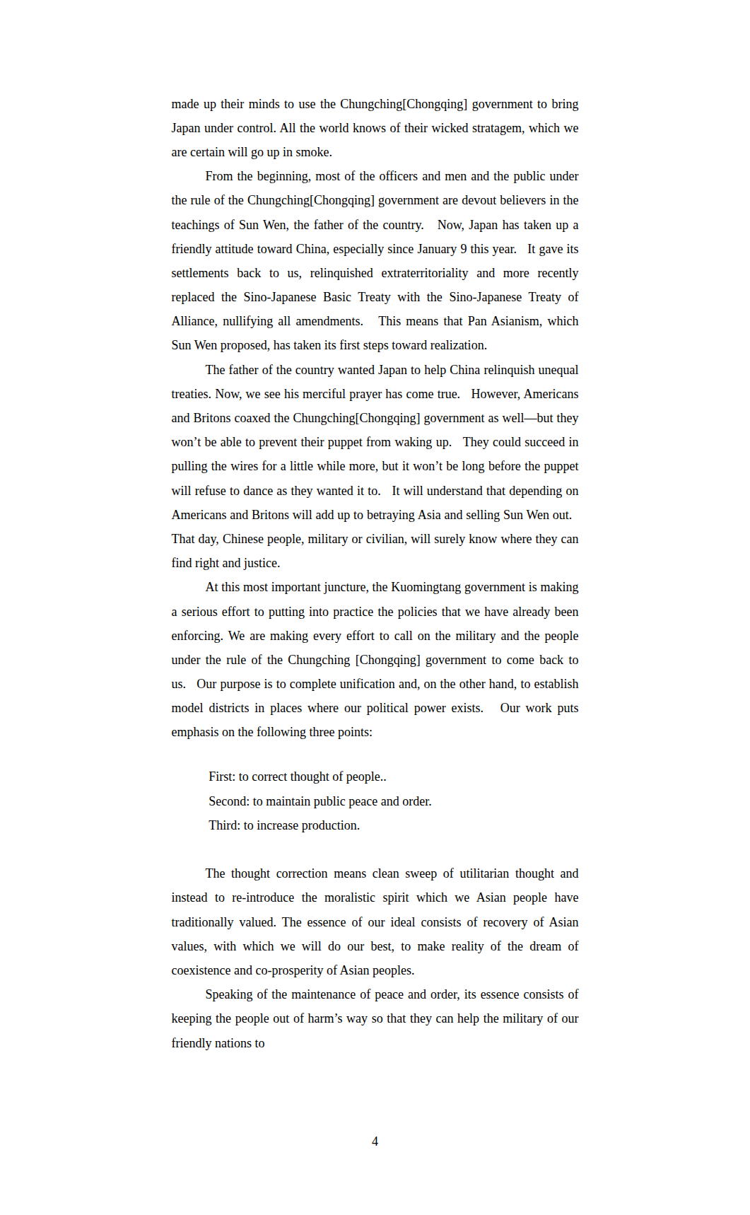made up their minds to use the Chungching[Chongqing] government to bring Japan under control. All the world knows of their wicked stratagem, which we are certain will go up in smoke.
From the beginning, most of the officers and men and the public under the rule of the Chungching[Chongqing] government are devout believers in the teachings of Sun Wen, the father of the country. Now, Japan has taken up a friendly attitude toward China, especially since January 9 this year. It gave its settlements back to us, relinquished extraterritoriality and more recently replaced the Sino-Japanese Basic Treaty with the Sino-Japanese Treaty of Alliance, nullifying all amendments. This means that Pan Asianism, which Sun Wen proposed, has taken its first steps toward realization.
The father of the country wanted Japan to help China relinquish unequal treaties. Now, we see his merciful prayer has come true. However, Americans and Britons coaxed the Chungching[Chongqing] government as well—but they won’t be able to prevent their puppet from waking up. They could succeed in pulling the wires for a little while more, but it won’t be long before the puppet will refuse to dance as they wanted it to. It will understand that depending on Americans and Britons will add up to betraying Asia and selling Sun Wen out. That day, Chinese people, military or civilian, will surely know where they can find right and justice.
At this most important juncture, the Kuomingtang government is making a serious effort to putting into practice the policies that we have already been enforcing. We are making every effort to call on the military and the people under the rule of the Chungching [Chongqing] government to come back to us. Our purpose is to complete unification and, on the other hand, to establish model districts in places where our political power exists. Our work puts emphasis on the following three points:
First: to correct thought of people..
Second: to maintain public peace and order.
Third: to increase production.
The thought correction means clean sweep of utilitarian thought and instead to re-introduce the moralistic spirit which we Asian people have traditionally valued. The essence of our ideal consists of recovery of Asian values, with which we will do our best, to make reality of the dream of coexistence and co-prosperity of Asian peoples.
Speaking of the maintenance of peace and order, its essence consists of keeping the people out of harm’s way so that they can help the military of our friendly nations to
4